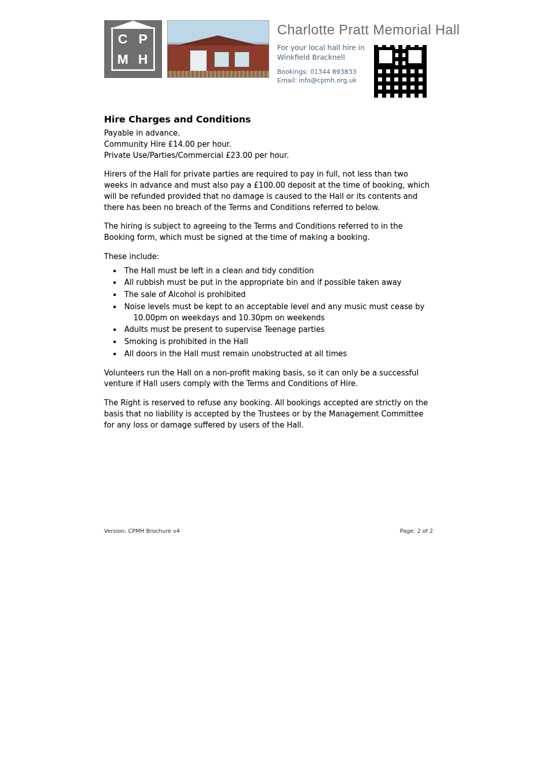CPMH
Charlotte Pratt Memorial Hall
For your local hall hire in
Winkfield Bracknell
Bookings: 01344 893833
Email: info@cpmh.org.uk
Hire Charges and Conditions
Payable in advance.
Community Hire £14.00 per hour.
Private Use/Parties/Commercial £23.00 per hour.
Hirers of the Hall for private parties are required to pay in full, not less than two weeks in advance and must also pay a £100.00 deposit at the time of booking, which will be refunded provided that no damage is caused to the Hall or its contents and there has been no breach of the Terms and Conditions referred to below.
The hiring is subject to agreeing to the Terms and Conditions referred to in the Booking form, which must be signed at the time of making a booking.
These include:
The Hall must be left in a clean and tidy condition
All rubbish must be put in the appropriate bin and if possible taken away
The sale of Alcohol is prohibited
Noise levels must be kept to an acceptable level and any music must cease by 10.00pm on weekdays and 10.30pm on weekends
Adults must be present to supervise Teenage parties
Smoking is prohibited in the Hall
All doors in the Hall must remain unobstructed at all times
Volunteers run the Hall on a non-profit making basis, so it can only be a successful venture if Hall users comply with the Terms and Conditions of Hire.
The Right is reserved to refuse any booking. All bookings accepted are strictly on the basis that no liability is accepted by the Trustees or by the Management Committee for any loss or damage suffered by users of the Hall.
Version: CPMH Brochure v4 Page: 2 of 2